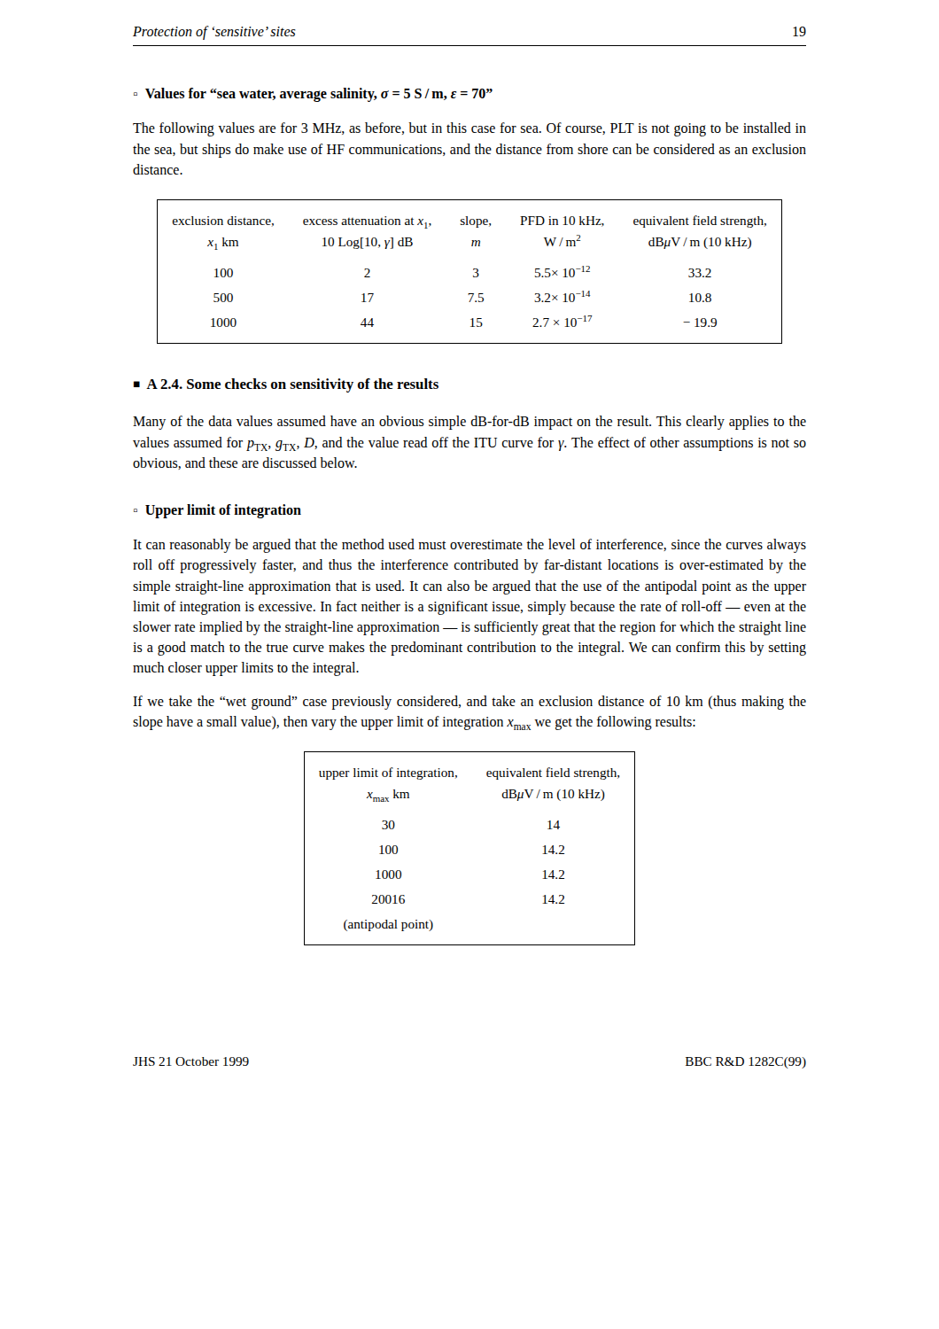Protection of ‘sensitive’ sites 19
Values for “sea water, average salinity, σ = 5 S / m, ε = 70”
The following values are for 3 MHz, as before, but in this case for sea. Of course, PLT is not going to be installed in the sea, but ships do make use of HF communications, and the distance from shore can be considered as an exclusion distance.
| exclusion distance, | excess attenuation at x 1 , | slope, | PFD in 10 kHz, | equivalent field strength, |
| --- | --- | --- | --- | --- |
| x 1 km | 10 Log[10, γ ] dB | m | W / m 2 | dB μ V / m (10 kHz) |
| 100 | 2 | 3 | 5.5× 10 −12 | 33.2 |
| 500 | 17 | 7.5 | 3.2× 10 −14 | 10.8 |
| 1000 | 44 | 15 | 2.7 × 10 −17 | − 19.9 |
A 2.4. Some checks on sensitivity of the results
Many of the data values assumed have an obvious simple dB-for-dB impact on the result. This clearly applies to the values assumed for pTX, gTX, D, and the value read off the ITU curve for γ. The effect of other assumptions is not so obvious, and these are discussed below.
Upper limit of integration
It can reasonably be argued that the method used must overestimate the level of interference, since the curves always roll off progressively faster, and thus the interference contributed by far-distant locations is over-estimated by the simple straight-line approximation that is used. It can also be argued that the use of the antipodal point as the upper limit of integration is excessive. In fact neither is a significant issue, simply because the rate of roll-off — even at the slower rate implied by the straight-line approximation — is sufficiently great that the region for which the straight line is a good match to the true curve makes the predominant contribution to the integral. We can confirm this by setting much closer upper limits to the integral.
If we take the “wet ground” case previously considered, and take an exclusion distance of 10 km (thus making the slope have a small value), then vary the upper limit of integration xmax we get the following results:
| upper limit of integration, | equivalent field strength, |
| --- | --- |
| x max km | dB μ V / m (10 kHz) |
| 30 | 14 |
| 100 | 14.2 |
| 1000 | 14.2 |
| 20016 | 14.2 |
| (antipodal point) | |
JHS 21 October 1999 BBC R&D 1282C(99)